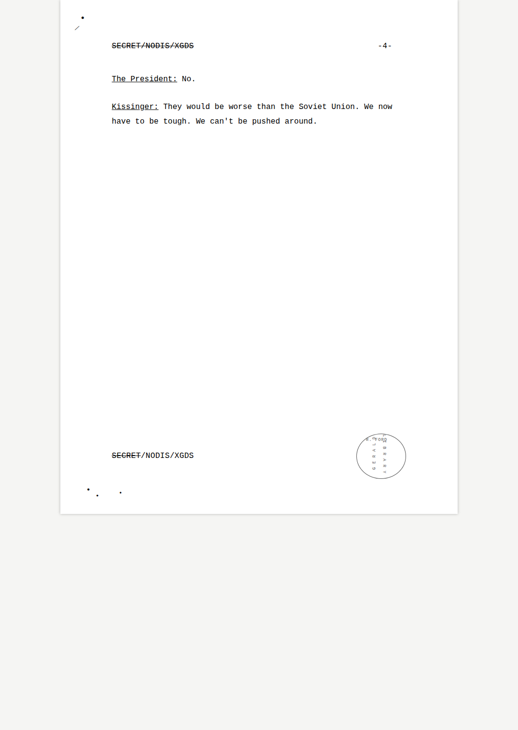• ⁄
SECRET/NODIS/XGDS
-4-
The President: No.
Kissinger: They would be worse than the Soviet Union. We now have to be tough. We can't be pushed around.
SECRET/NODIS/XGDS
R. FORD L I B R A R Y G E R A L D
• • •